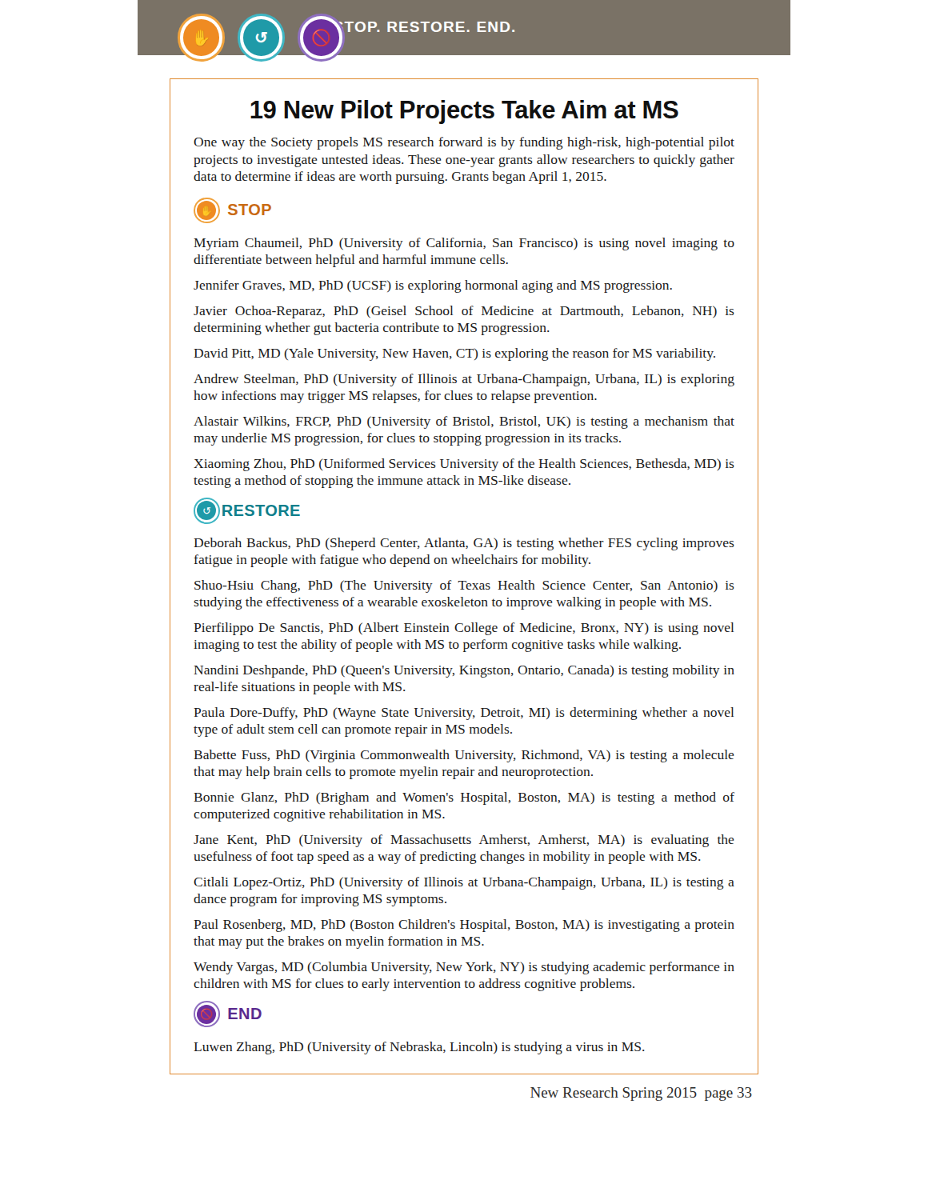✋
↺
🚫
Stop. Restore. End.
19 New Pilot Projects Take Aim at MS
One way the Society propels MS research forward is by funding high-risk, high-potential pilot projects to investigate untested ideas. These one-year grants allow researchers to quickly gather data to determine if ideas are worth pursuing. Grants began April 1, 2015.
✋
STOP
Myriam Chaumeil, PhD (University of California, San Francisco) is using novel imaging to differentiate between helpful and harmful immune cells.
Jennifer Graves, MD, PhD (UCSF) is exploring hormonal aging and MS progression.
Javier Ochoa-Reparaz, PhD (Geisel School of Medicine at Dartmouth, Lebanon, NH) is determining whether gut bacteria contribute to MS progression.
David Pitt, MD (Yale University, New Haven, CT) is exploring the reason for MS variability.
Andrew Steelman, PhD (University of Illinois at Urbana-Champaign, Urbana, IL) is exploring how infections may trigger MS relapses, for clues to relapse prevention.
Alastair Wilkins, FRCP, PhD (University of Bristol, Bristol, UK) is testing a mechanism that may underlie MS progression, for clues to stopping progression in its tracks.
Xiaoming Zhou, PhD (Uniformed Services University of the Health Sciences, Bethesda, MD) is testing a method of stopping the immune attack in MS-like disease.
↺
RESTORE
Deborah Backus, PhD (Sheperd Center, Atlanta, GA) is testing whether FES cycling improves fatigue in people with fatigue who depend on wheelchairs for mobility.
Shuo-Hsiu Chang, PhD (The University of Texas Health Science Center, San Antonio) is studying the effectiveness of a wearable exoskeleton to improve walking in people with MS.
Pierfilippo De Sanctis, PhD (Albert Einstein College of Medicine, Bronx, NY) is using novel imaging to test the ability of people with MS to perform cognitive tasks while walking.
Nandini Deshpande, PhD (Queen's University, Kingston, Ontario, Canada) is testing mobility in real-life situations in people with MS.
Paula Dore-Duffy, PhD (Wayne State University, Detroit, MI) is determining whether a novel type of adult stem cell can promote repair in MS models.
Babette Fuss, PhD (Virginia Commonwealth University, Richmond, VA) is testing a molecule that may help brain cells to promote myelin repair and neuroprotection.
Bonnie Glanz, PhD (Brigham and Women's Hospital, Boston, MA) is testing a method of computerized cognitive rehabilitation in MS.
Jane Kent, PhD (University of Massachusetts Amherst, Amherst, MA) is evaluating the usefulness of foot tap speed as a way of predicting changes in mobility in people with MS.
Citlali Lopez-Ortiz, PhD (University of Illinois at Urbana-Champaign, Urbana, IL) is testing a dance program for improving MS symptoms.
Paul Rosenberg, MD, PhD (Boston Children's Hospital, Boston, MA) is investigating a protein that may put the brakes on myelin formation in MS.
Wendy Vargas, MD (Columbia University, New York, NY) is studying academic performance in children with MS for clues to early intervention to address cognitive problems.
🚫
END
Luwen Zhang, PhD (University of Nebraska, Lincoln) is studying a virus in MS.
New Research Spring 2015 page 33